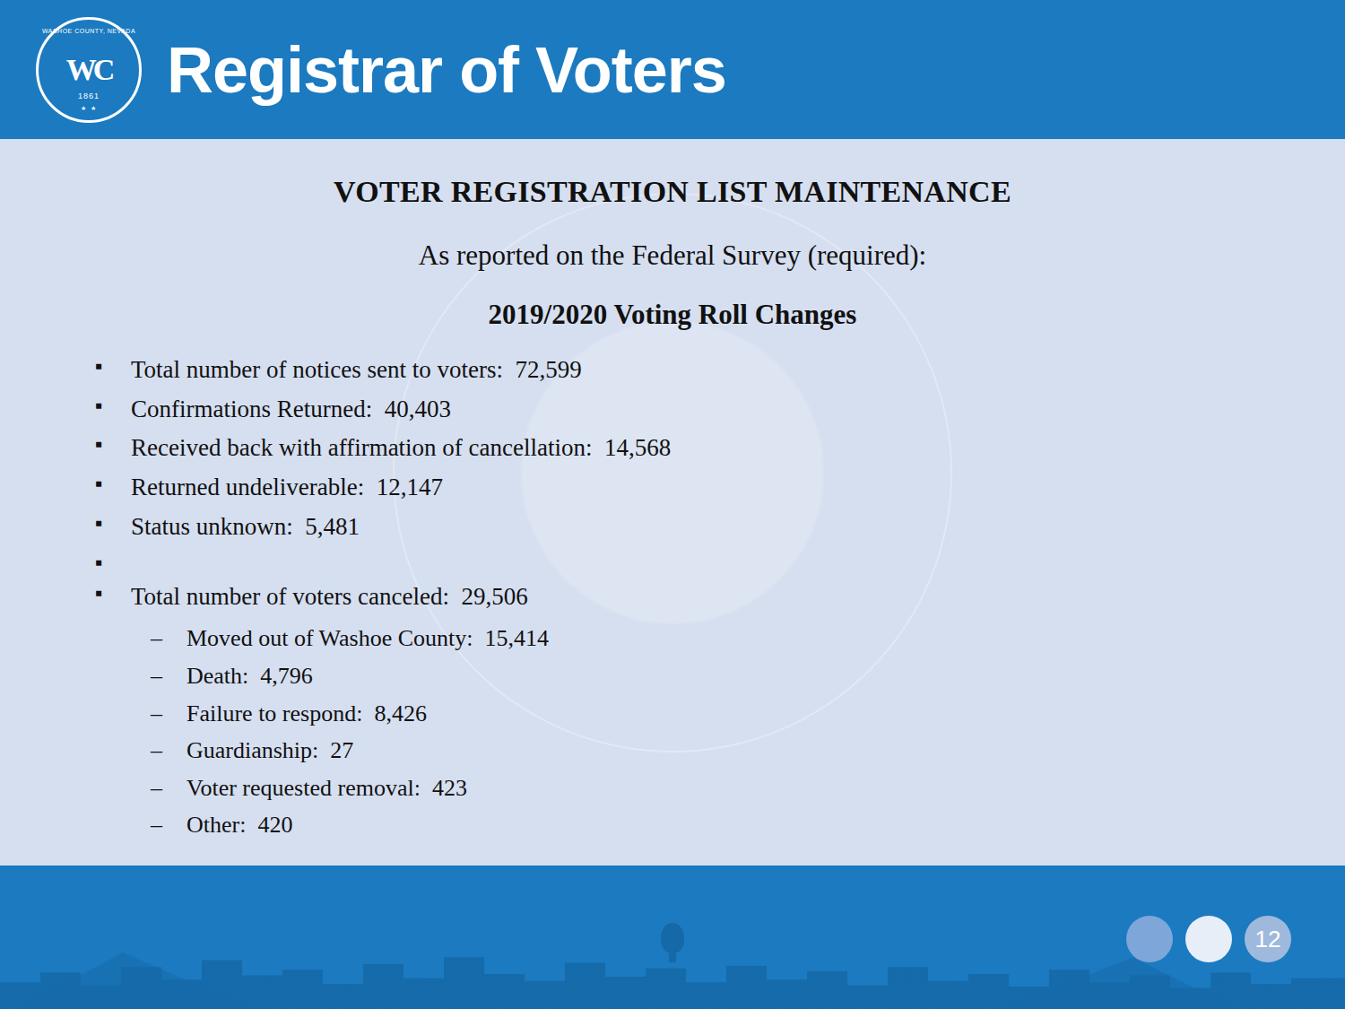Washoe County, Nevada
WC
1861
★ ★
Registrar of Voters
VOTER REGISTRATION LIST MAINTENANCE
As reported on the Federal Survey (required):
2019/2020 Voting Roll Changes
Total number of notices sent to voters: 72,599
Confirmations Returned: 40,403
Received back with affirmation of cancellation: 14,568
Returned undeliverable: 12,147
Status unknown: 5,481
Total number of voters canceled: 29,506
Moved out of Washoe County: 15,414
Death: 4,796
Failure to respond: 8,426
Guardianship: 27
Voter requested removal: 423
Other: 420
12